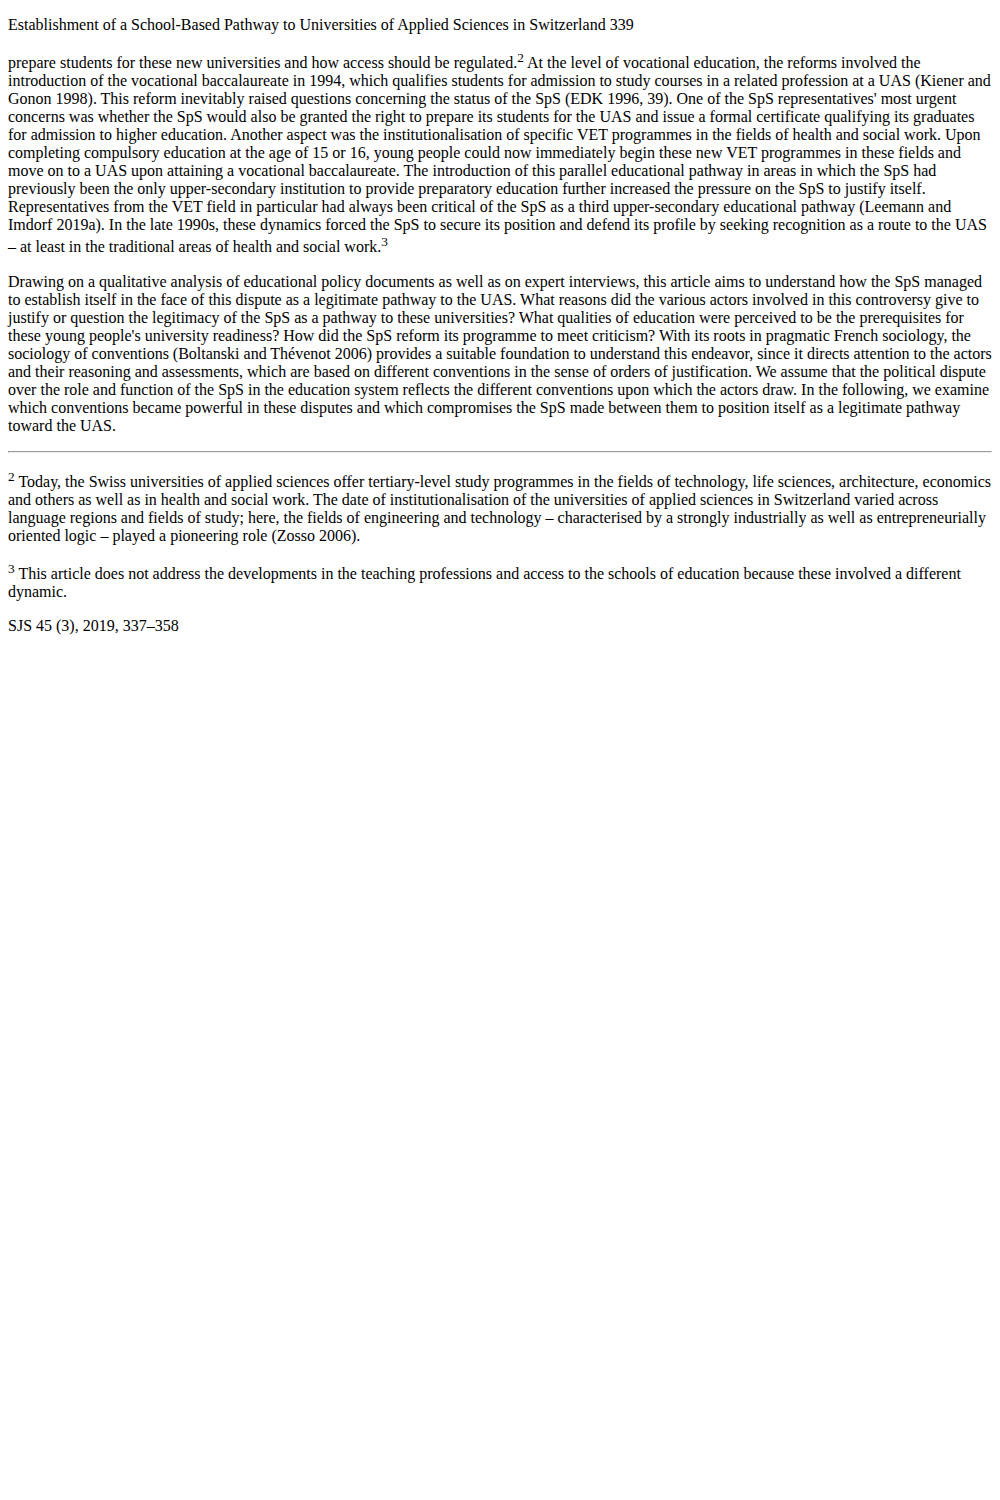Establishment of a School-Based Pathway to Universities of Applied Sciences in Switzerland 339
prepare students for these new universities and how access should be regulated.2 At the level of vocational education, the reforms involved the introduction of the vocational baccalaureate in 1994, which qualifies students for admission to study courses in a related profession at a UAS (Kiener and Gonon 1998). This reform inevitably raised questions concerning the status of the SpS (EDK 1996, 39). One of the SpS representatives' most urgent concerns was whether the SpS would also be granted the right to prepare its students for the UAS and issue a formal certificate qualifying its graduates for admission to higher education. Another aspect was the institutionalisation of specific VET programmes in the fields of health and social work. Upon completing compulsory education at the age of 15 or 16, young people could now immediately begin these new VET programmes in these fields and move on to a UAS upon attaining a vocational baccalaureate. The introduction of this parallel educational pathway in areas in which the SpS had previously been the only upper-secondary institution to provide preparatory education further increased the pressure on the SpS to justify itself. Representatives from the VET field in particular had always been critical of the SpS as a third upper-secondary educational pathway (Leemann and Imdorf 2019a). In the late 1990s, these dynamics forced the SpS to secure its position and defend its profile by seeking recognition as a route to the UAS – at least in the traditional areas of health and social work.3
Drawing on a qualitative analysis of educational policy documents as well as on expert interviews, this article aims to understand how the SpS managed to establish itself in the face of this dispute as a legitimate pathway to the UAS. What reasons did the various actors involved in this controversy give to justify or question the legitimacy of the SpS as a pathway to these universities? What qualities of education were perceived to be the prerequisites for these young people's university readiness? How did the SpS reform its programme to meet criticism? With its roots in pragmatic French sociology, the sociology of conventions (Boltanski and Thévenot 2006) provides a suitable foundation to understand this endeavor, since it directs attention to the actors and their reasoning and assessments, which are based on different conventions in the sense of orders of justification. We assume that the political dispute over the role and function of the SpS in the education system reflects the different conventions upon which the actors draw. In the following, we examine which conventions became powerful in these disputes and which compromises the SpS made between them to position itself as a legitimate pathway toward the UAS.
2 Today, the Swiss universities of applied sciences offer tertiary-level study programmes in the fields of technology, life sciences, architecture, economics and others as well as in health and social work. The date of institutionalisation of the universities of applied sciences in Switzerland varied across language regions and fields of study; here, the fields of engineering and technology – characterised by a strongly industrially as well as entrepreneurially oriented logic – played a pioneering role (Zosso 2006).
3 This article does not address the developments in the teaching professions and access to the schools of education because these involved a different dynamic.
SJS 45 (3), 2019, 337–358